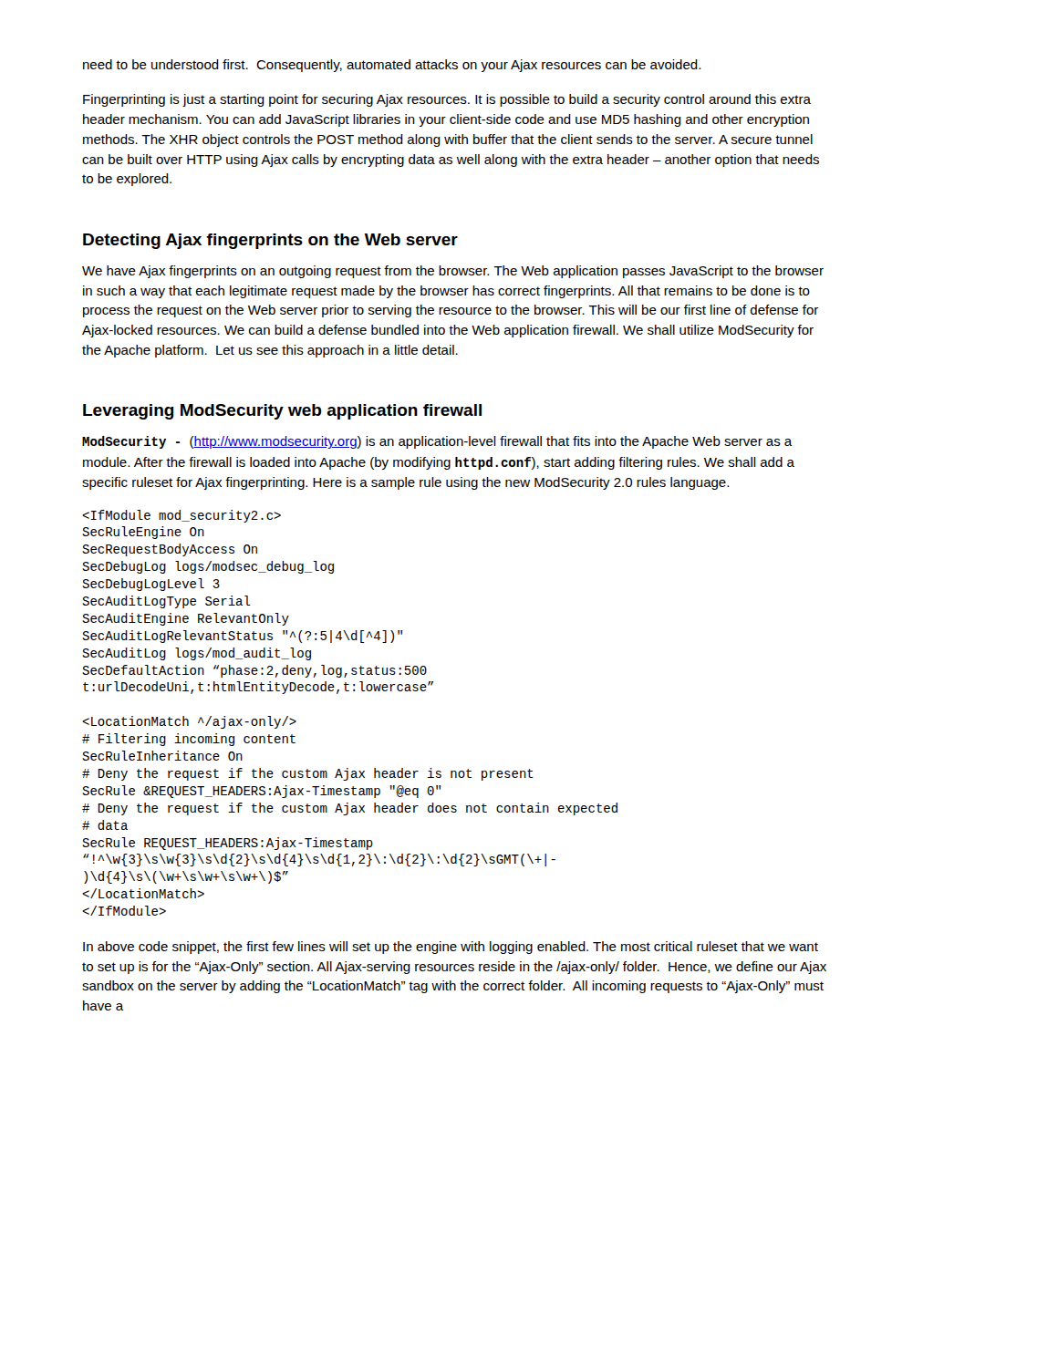need to be understood first. Consequently, automated attacks on your Ajax resources can be avoided.
Fingerprinting is just a starting point for securing Ajax resources. It is possible to build a security control around this extra header mechanism. You can add JavaScript libraries in your client-side code and use MD5 hashing and other encryption methods. The XHR object controls the POST method along with buffer that the client sends to the server. A secure tunnel can be built over HTTP using Ajax calls by encrypting data as well along with the extra header – another option that needs to be explored.
Detecting Ajax fingerprints on the Web server
We have Ajax fingerprints on an outgoing request from the browser. The Web application passes JavaScript to the browser in such a way that each legitimate request made by the browser has correct fingerprints. All that remains to be done is to process the request on the Web server prior to serving the resource to the browser. This will be our first line of defense for Ajax-locked resources. We can build a defense bundled into the Web application firewall. We shall utilize ModSecurity for the Apache platform. Let us see this approach in a little detail.
Leveraging ModSecurity web application firewall
ModSecurity - (http://www.modsecurity.org) is an application-level firewall that fits into the Apache Web server as a module. After the firewall is loaded into Apache (by modifying httpd.conf), start adding filtering rules. We shall add a specific ruleset for Ajax fingerprinting. Here is a sample rule using the new ModSecurity 2.0 rules language.
<IfModule mod_security2.c>
SecRuleEngine On
SecRequestBodyAccess On
SecDebugLog logs/modsec_debug_log
SecDebugLogLevel 3
SecAuditLogType Serial
SecAuditEngine RelevantOnly
SecAuditLogRelevantStatus "^(?:5|4\d[^4])"
SecAuditLog logs/mod_audit_log
SecDefaultAction “phase:2,deny,log,status:500
t:urlDecodeUni,t:htmlEntityDecode,t:lowercase”

<LocationMatch ^/ajax-only/>
# Filtering incoming content
SecRuleInheritance On
# Deny the request if the custom Ajax header is not present
SecRule &REQUEST_HEADERS:Ajax-Timestamp "@eq 0"
# Deny the request if the custom Ajax header does not contain expected
# data
SecRule REQUEST_HEADERS:Ajax-Timestamp
“!^\w{3}\s\w{3}\s\d{2}\s\d{4}\s\d{1,2}\:\d{2}\:\d{2}\sGMT(\+|-
)\d{4}\s\(\w+\s\w+\s\w+\)$”
</LocationMatch>
</IfModule>
In above code snippet, the first few lines will set up the engine with logging enabled. The most critical ruleset that we want to set up is for the “Ajax-Only” section. All Ajax-serving resources reside in the /ajax-only/ folder. Hence, we define our Ajax sandbox on the server by adding the “LocationMatch” tag with the correct folder. All incoming requests to “Ajax-Only” must have a